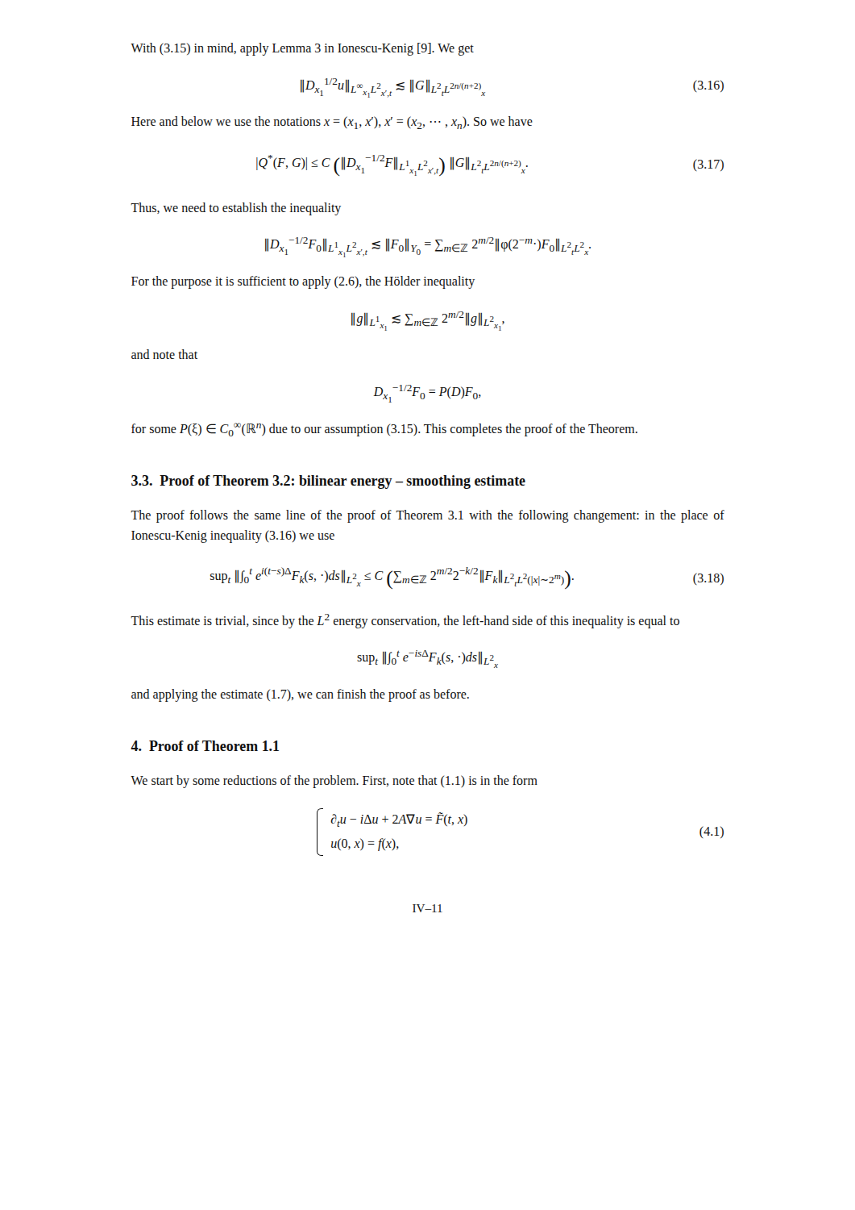With (3.15) in mind, apply Lemma 3 in Ionescu-Kenig [9]. We get
∥Dx11/2u∥L∞x1L2x′,t ≲ ∥G∥L2tL2n/(n+2)x
(3.16)
Here and below we use the notations x = (x1, x′), x′ = (x2, ⋯ , xn). So we have
|Q*(F, G)| ≤ C (∥Dx1−1/2F∥L1x1L2x′,t) ∥G∥L2tL2n/(n+2)x.
(3.17)
Thus, we need to establish the inequality
∥Dx1−1/2F0∥L1x1L2x′,t ≲ ∥F0∥Y0 = ∑m∈ℤ 2m/2∥φ(2−m·)F0∥L2tL2x.
For the purpose it is sufficient to apply (2.6), the Hölder inequality
∥g∥L1x1 ≲ ∑m∈ℤ 2m/2∥g∥L2x1,
and note that
Dx1−1/2F0 = P(D)F0,
for some P(ξ) ∈ C0∞(ℝn) due to our assumption (3.15). This completes the proof of the Theorem.
3.3. Proof of Theorem 3.2: bilinear energy – smoothing estimate
The proof follows the same line of the proof of Theorem 3.1 with the following changement: in the place of Ionescu-Kenig inequality (3.16) we use
supt ∥∫0t ei(t−s)ΔFk(s, ·)ds∥L2x ≤ C (∑m∈ℤ 2m/22−k/2∥Fk∥L2tL2(|x|∼2m)).
(3.18)
This estimate is trivial, since by the L2 energy conservation, the left-hand side of this inequality is equal to
supt ∥∫0t e−is ΔFk(s, ·)ds∥L2x
and applying the estimate (1.7), we can finish the proof as before.
4. Proof of Theorem 1.1
We start by some reductions of the problem. First, note that (1.1) is in the form
∂tu − i Δu + 2A∇u = F̃(t, x)
u(0, x) = f(x),
(4.1)
IV–11